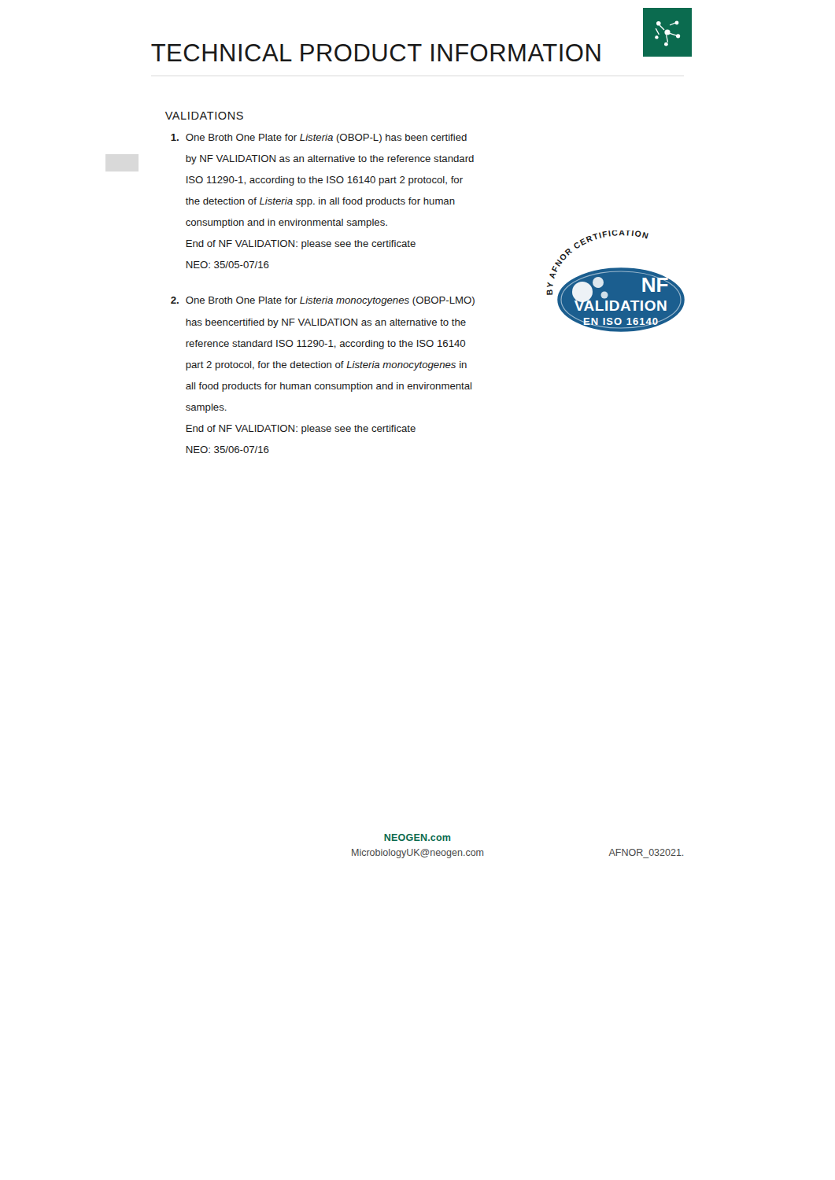TECHNICAL PRODUCT INFORMATION
VALIDATIONS
One Broth One Plate for Listeria (OBOP-L) has been certified by NF VALIDATION as an alternative to the reference standard ISO 11290-1, according to the ISO 16140 part 2 protocol, for the detection of Listeria spp. in all food products for human consumption and in environmental samples. End of NF VALIDATION: please see the certificate NEO: 35/05-07/16
One Broth One Plate for Listeria monocytogenes (OBOP-LMO) has beencertified by NF VALIDATION as an alternative to the reference standard ISO 11290-1, according to the ISO 16140 part 2 protocol, for the detection of Listeria monocytogenes in all food products for human consumption and in environmental samples. End of NF VALIDATION: please see the certificate NEO: 35/06-07/16
NF VALIDATION EN ISO 16140 BY AFNOR CERTIFICATION
NEOGEN.com
MicrobiologyUK@neogen.com
AFNOR_032021.